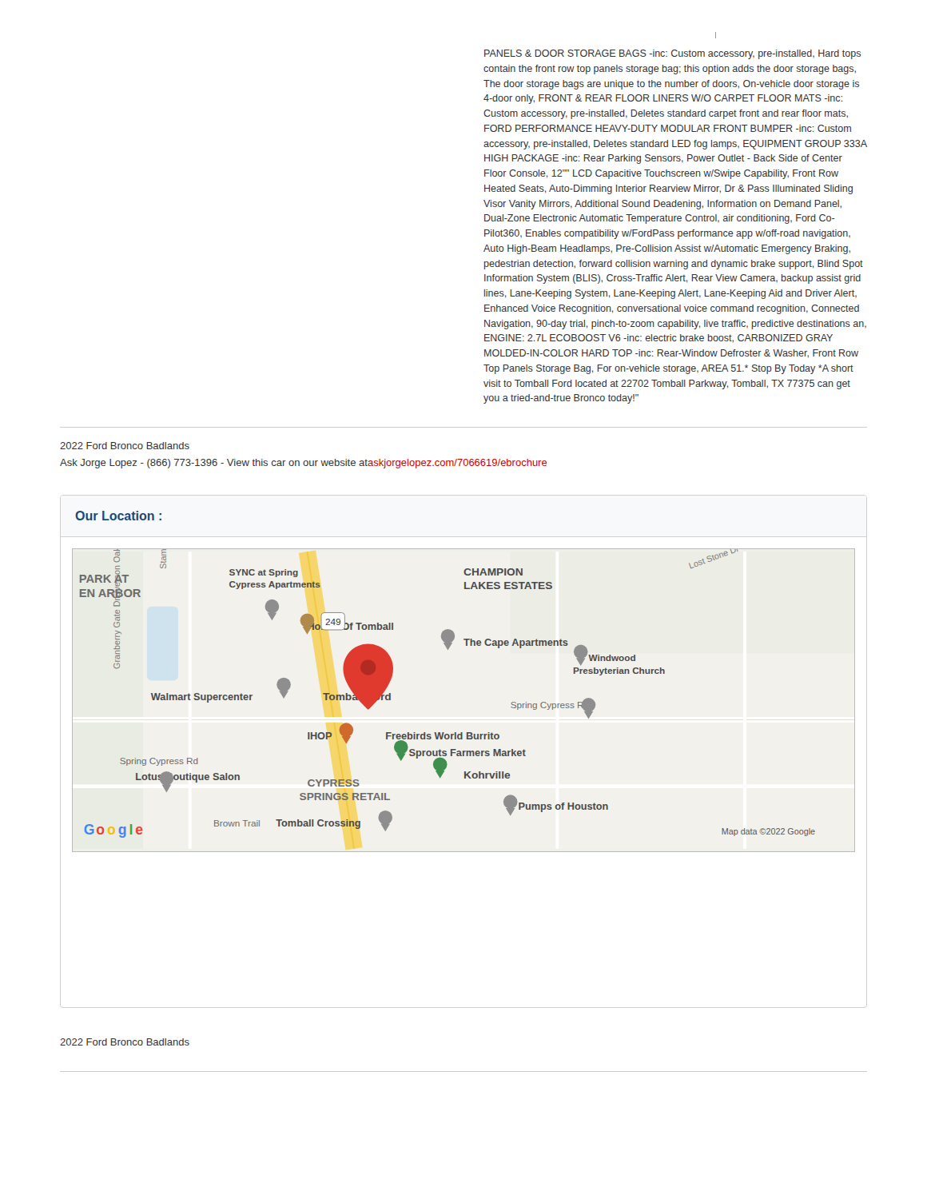PANELS & DOOR STORAGE BAGS -inc: Custom accessory, pre-installed, Hard tops contain the front row top panels storage bag; this option adds the door storage bags, The door storage bags are unique to the number of doors, On-vehicle door storage is 4-door only, FRONT & REAR FLOOR LINERS W/O CARPET FLOOR MATS -inc: Custom accessory, pre-installed, Deletes standard carpet front and rear floor mats, FORD PERFORMANCE HEAVY-DUTY MODULAR FRONT BUMPER -inc: Custom accessory, pre-installed, Deletes standard LED fog lamps, EQUIPMENT GROUP 333A HIGH PACKAGE -inc: Rear Parking Sensors, Power Outlet - Back Side of Center Floor Console, 12"" LCD Capacitive Touchscreen w/Swipe Capability, Front Row Heated Seats, Auto-Dimming Interior Rearview Mirror, Dr & Pass Illuminated Sliding Visor Vanity Mirrors, Additional Sound Deadening, Information on Demand Panel, Dual-Zone Electronic Automatic Temperature Control, air conditioning, Ford Co-Pilot360, Enables compatibility w/FordPass performance app w/off-road navigation, Auto High-Beam Headlamps, Pre-Collision Assist w/Automatic Emergency Braking, pedestrian detection, forward collision warning and dynamic brake support, Blind Spot Information System (BLIS), Cross-Traffic Alert, Rear View Camera, backup assist grid lines, Lane-Keeping System, Lane-Keeping Alert, Lane-Keeping Aid and Driver Alert, Enhanced Voice Recognition, conversational voice command recognition, Connected Navigation, 90-day trial, pinch-to-zoom capability, live traffic, predictive destinations an, ENGINE: 2.7L ECOBOOST V6 -inc: electric brake boost, CARBONIZED GRAY MOLDED-IN-COLOR HARD TOP -inc: Rear-Window Defroster & Washer, Front Row Top Panels Storage Bag, For on-vehicle storage, AREA 51.* Stop By Today *A short visit to Tomball Ford located at 22702 Tomball Parkway, Tomball, TX 77375 can get you a tried-and-true Bronco today!"
2022 Ford Bronco Badlands
Ask Jorge Lopez - (866) 773-1396 - View this car on our website ataskjorgelopez.com/7066619/ebrochure
Our Location :
PARK AT EN ARBOR SYNC at Spring Cypress Apartments CHAMPION LAKES ESTATES Lost Stone Dr Honda Of Tomball The Cape Apartments Windwood Presbyterian Church Tomball Ford Walmart Supercenter Spring Cypress Rd IHOP Freebirds World Burrito Sprouts Farmers Market Spring Cypress Rd Kohrville Lotus Boutique Salon CYPRESS SPRINGS RETAIL Pumps of Houston Brown Trail Tomball Crossing Stamford Oaks Dr Elverson Oaks Dr Granberry Gate Dr 249 G o o g l e Map data ©2022 Google
2022 Ford Bronco Badlands